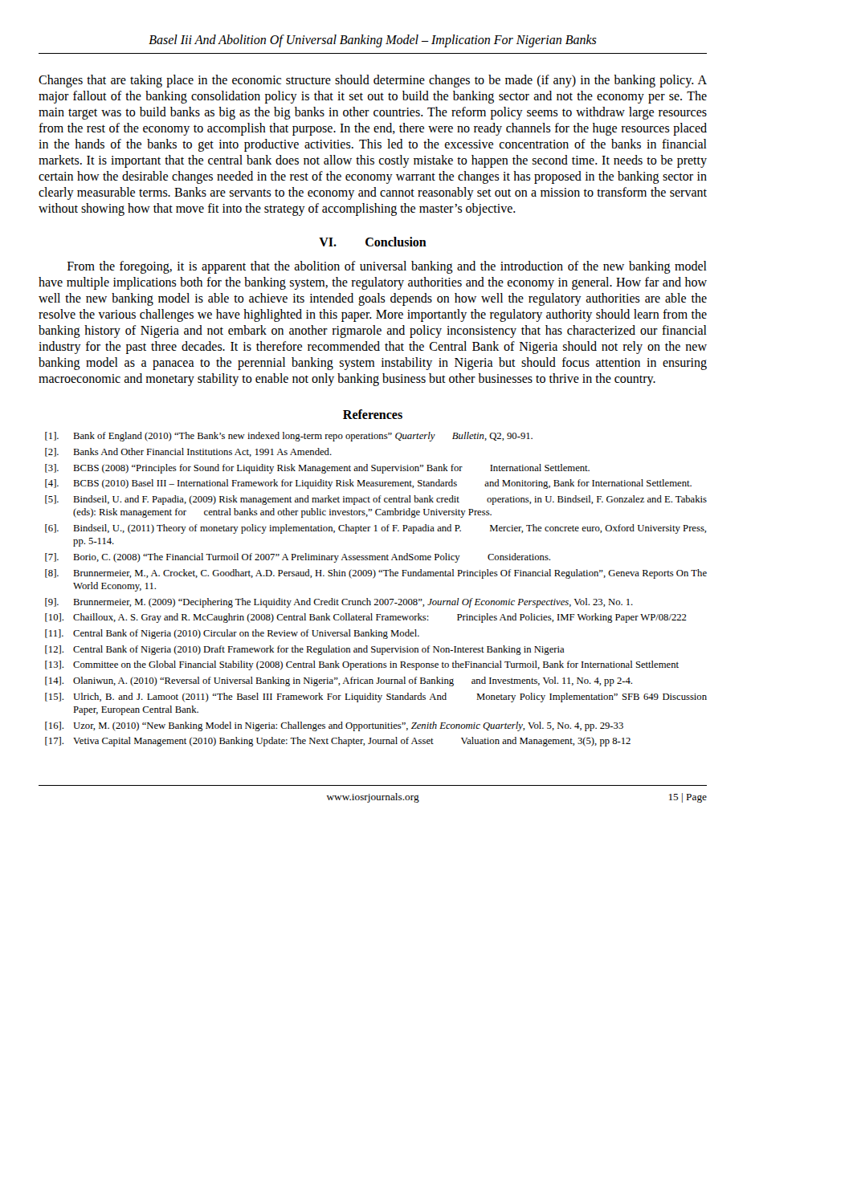Basel Iii And Abolition Of Universal Banking Model – Implication For Nigerian Banks
Changes that are taking place in the economic structure should determine changes to be made (if any) in the banking policy. A major fallout of the banking consolidation policy is that it set out to build the banking sector and not the economy per se. The main target was to build banks as big as the big banks in other countries. The reform policy seems to withdraw large resources from the rest of the economy to accomplish that purpose. In the end, there were no ready channels for the huge resources placed in the hands of the banks to get into productive activities. This led to the excessive concentration of the banks in financial markets. It is important that the central bank does not allow this costly mistake to happen the second time. It needs to be pretty certain how the desirable changes needed in the rest of the economy warrant the changes it has proposed in the banking sector in clearly measurable terms. Banks are servants to the economy and cannot reasonably set out on a mission to transform the servant without showing how that move fit into the strategy of accomplishing the master’s objective.
VI. Conclusion
From the foregoing, it is apparent that the abolition of universal banking and the introduction of the new banking model have multiple implications both for the banking system, the regulatory authorities and the economy in general. How far and how well the new banking model is able to achieve its intended goals depends on how well the regulatory authorities are able the resolve the various challenges we have highlighted in this paper. More importantly the regulatory authority should learn from the banking history of Nigeria and not embark on another rigmarole and policy inconsistency that has characterized our financial industry for the past three decades. It is therefore recommended that the Central Bank of Nigeria should not rely on the new banking model as a panacea to the perennial banking system instability in Nigeria but should focus attention in ensuring macroeconomic and monetary stability to enable not only banking business but other businesses to thrive in the country.
References
Bank of England (2010) “The Bank’s new indexed long-term repo operations” Quarterly Bulletin, Q2, 90-91.
Banks And Other Financial Institutions Act, 1991 As Amended.
BCBS (2008) “Principles for Sound for Liquidity Risk Management and Supervision” Bank for International Settlement.
BCBS (2010) Basel III – International Framework for Liquidity Risk Measurement, Standards and Monitoring, Bank for International Settlement.
Bindseil, U. and F. Papadia, (2009) Risk management and market impact of central bank credit operations, in U. Bindseil, F. Gonzalez and E. Tabakis (eds): Risk management for central banks and other public investors,” Cambridge University Press.
Bindseil, U., (2011) Theory of monetary policy implementation, Chapter 1 of F. Papadia and P. Mercier, The concrete euro, Oxford University Press, pp. 5-114.
Borio, C. (2008) “The Financial Turmoil Of 2007” A Preliminary Assessment AndSome Policy Considerations.
Brunnermeier, M., A. Crocket, C. Goodhart, A.D. Persaud, H. Shin (2009) “The Fundamental Principles Of Financial Regulation”, Geneva Reports On The World Economy, 11.
Brunnermeier, M. (2009) “Deciphering The Liquidity And Credit Crunch 2007-2008”, Journal Of Economic Perspectives, Vol. 23, No. 1.
Chailloux, A. S. Gray and R. McCaughrin (2008) Central Bank Collateral Frameworks: Principles And Policies, IMF Working Paper WP/08/222
Central Bank of Nigeria (2010) Circular on the Review of Universal Banking Model.
Central Bank of Nigeria (2010) Draft Framework for the Regulation and Supervision of Non-Interest Banking in Nigeria
Committee on the Global Financial Stability (2008) Central Bank Operations in Response to theFinancial Turmoil, Bank for International Settlement
Olaniwun, A. (2010) “Reversal of Universal Banking in Nigeria”, African Journal of Banking and Investments, Vol. 11, No. 4, pp 2-4.
Ulrich, B. and J. Lamoot (2011) “The Basel III Framework For Liquidity Standards And Monetary Policy Implementation” SFB 649 Discussion Paper, European Central Bank.
Uzor, M. (2010) “New Banking Model in Nigeria: Challenges and Opportunities”, Zenith Economic Quarterly, Vol. 5, No. 4, pp. 29-33
Vetiva Capital Management (2010) Banking Update: The Next Chapter, Journal of Asset Valuation and Management, 3(5), pp 8-12
www.iosrjournals.org 15 | Page